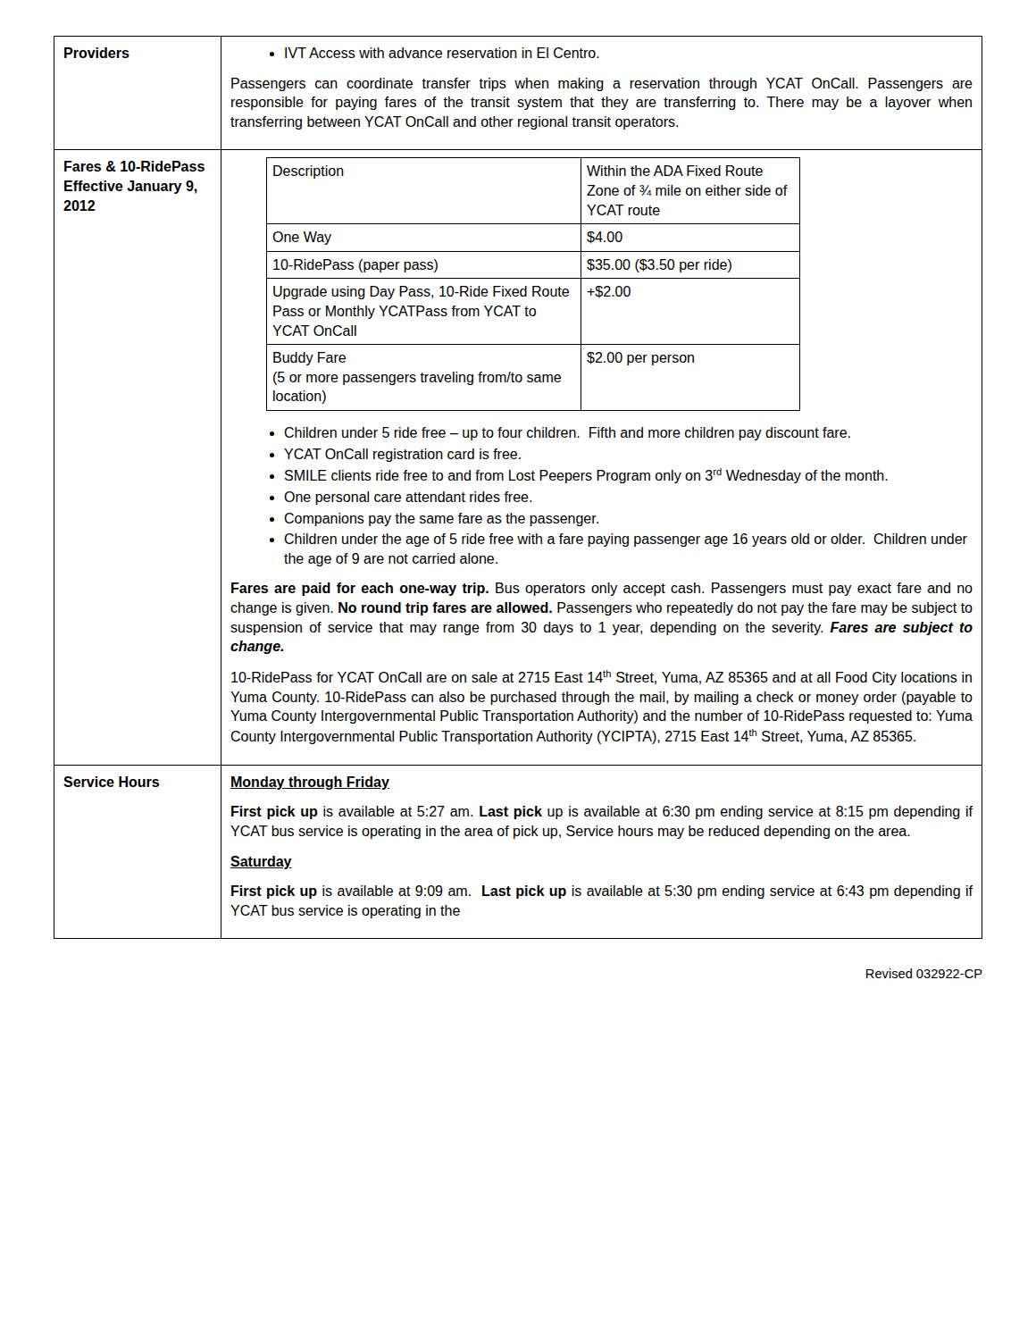| Providers | IVT Access with advance reservation in El Centro. Passengers can coordinate transfer trips when making a reservation through YCAT OnCall. Passengers are responsible for paying fares of the transit system that they are transferring to. There may be a layover when transferring between YCAT OnCall and other regional transit operators. |
| Fares & 10-RidePass Effective January 9, 2012 | / Description / Within the ADA Fixed Route Zone of ¾ mile on either side of YCAT route / / One Way / $4.00 / / 10-RidePass (paper pass) / $35.00 ($3.50 per ride) / / Upgrade using Day Pass, 10-Ride Fixed Route Pass or Monthly YCATPass from YCAT to YCAT OnCall / +$2.00 / / Buddy Fare (5 or more passengers traveling from/to same location) / $2.00 per person / Children under 5 ride free – up to four children. Fifth and more children pay discount fare. YCAT OnCall registration card is free. SMILE clients ride free to and from Lost Peepers Program only on 3 rd Wednesday of the month. One personal care attendant rides free. Companions pay the same fare as the passenger. Children under the age of 5 ride free with a fare paying passenger age 16 years old or older. Children under the age of 9 are not carried alone. Fares are paid for each one-way trip. Bus operators only accept cash. Passengers must pay exact fare and no change is given. No round trip fares are allowed. Passengers who repeatedly do not pay the fare may be subject to suspension of service that may range from 30 days to 1 year, depending on the severity. Fares are subject to change. 10-RidePass for YCAT OnCall are on sale at 2715 East 14 th Street, Yuma, AZ 85365 and at all Food City locations in Yuma County. 10-RidePass can also be purchased through the mail, by mailing a check or money order (payable to Yuma County Intergovernmental Public Transportation Authority) and the number of 10-RidePass requested to: Yuma County Intergovernmental Public Transportation Authority (YCIPTA), 2715 East 14 th Street, Yuma, AZ 85365. |
| Service Hours | Monday through Friday First pick up is available at 5:27 am. Last pick up is available at 6:30 pm ending service at 8:15 pm depending if YCAT bus service is operating in the area of pick up, Service hours may be reduced depending on the area. Saturday First pick up is available at 9:09 am. Last pick up is available at 5:30 pm ending service at 6:43 pm depending if YCAT bus service is operating in the |
Revised 032922-CP